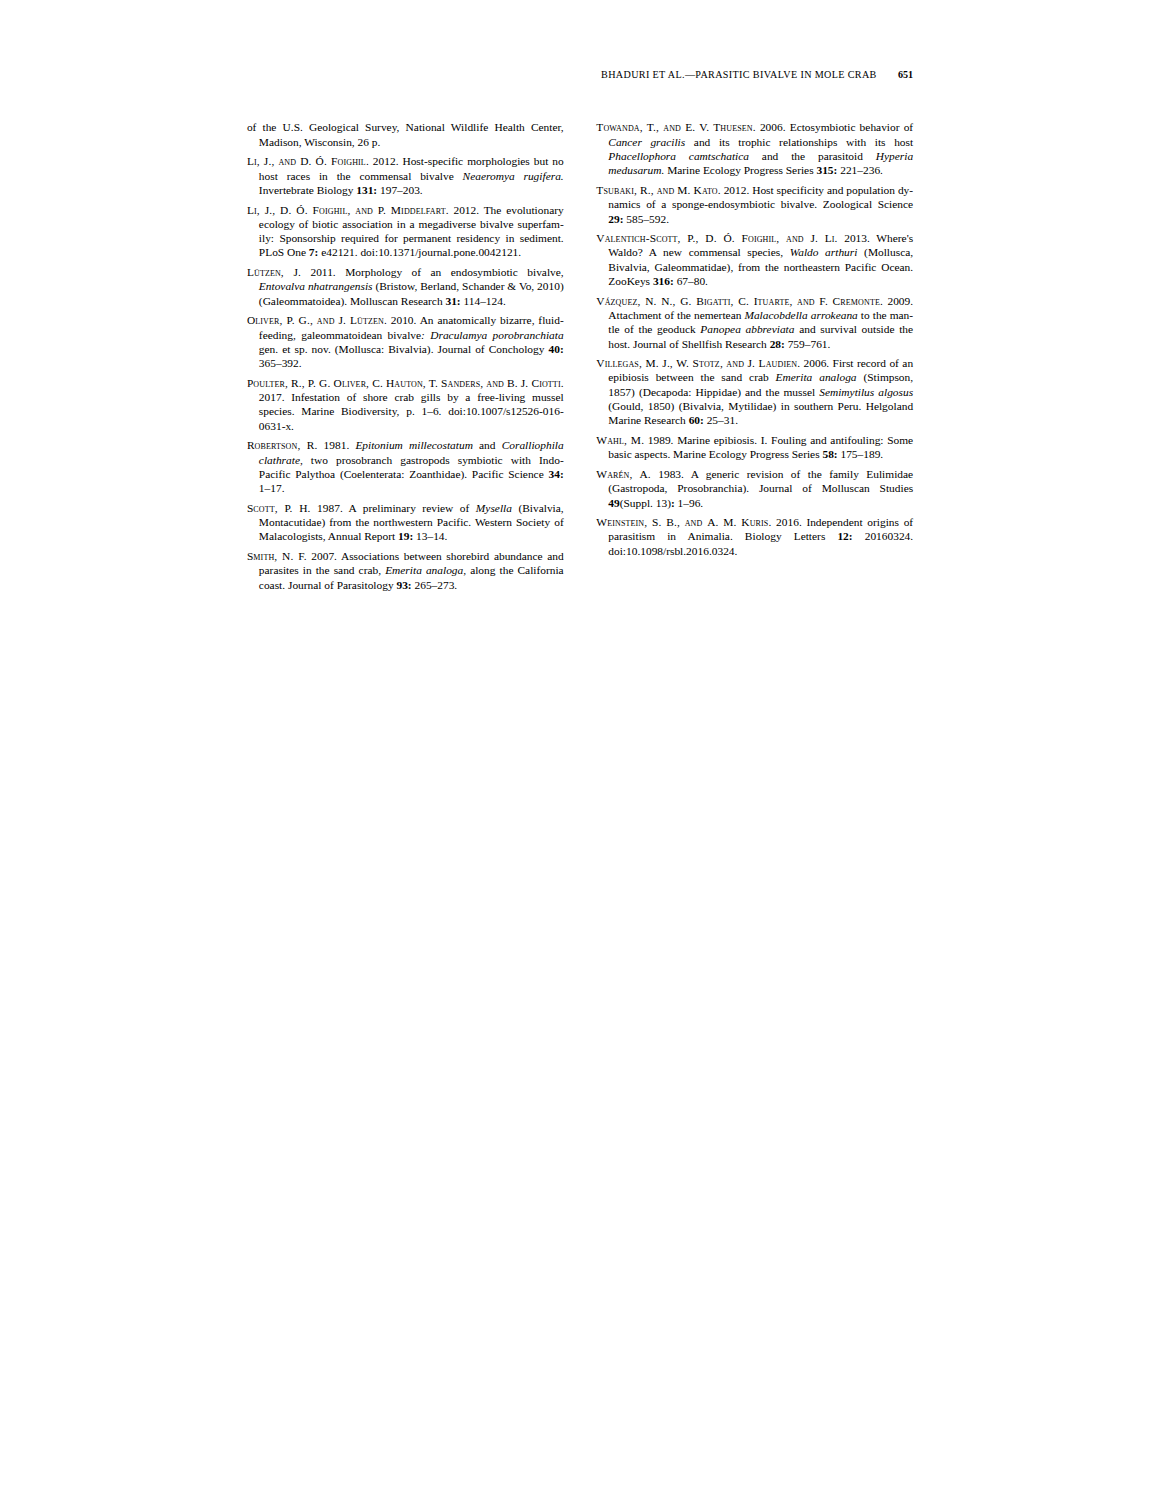BHADURI ET AL.—PARASITIC BIVALVE IN MOLE CRAB651
of the U.S. Geological Survey, National Wildlife Health Center, Madison, Wisconsin, 26 p.
Li, J., and D. Ó. Foighil. 2012. Host-specific morphologies but no host races in the commensal bivalve Neaeromya rugifera. Invertebrate Biology 131: 197–203.
Li, J., D. Ó. Foighil, and P. Middelfart. 2012. The evolutionary ecology of biotic association in a megadiverse bivalve superfamily: Sponsorship required for permanent residency in sediment. PLoS One 7: e42121. doi:10.1371/journal.pone.0042121.
Lützen, J. 2011. Morphology of an endosymbiotic bivalve, Entovalva nhatrangensis (Bristow, Berland, Schander & Vo, 2010) (Galeommatoidea). Molluscan Research 31: 114–124.
Oliver, P. G., and J. Lützen. 2010. An anatomically bizarre, fluid-feeding, galeommatoidean bivalve: Draculamya porobranchiata gen. et sp. nov. (Mollusca: Bivalvia). Journal of Conchology 40: 365–392.
Poulter, R., P. G. Oliver, C. Hauton, T. Sanders, and B. J. Ciotti. 2017. Infestation of shore crab gills by a free-living mussel species. Marine Biodiversity, p. 1–6. doi:10.1007/s12526-016-0631-x.
Robertson, R. 1981. Epitonium millecostatum and Coralliophila clathrate, two prosobranch gastropods symbiotic with Indo-Pacific Palythoa (Coelenterata: Zoanthidae). Pacific Science 34: 1–17.
Scott, P. H. 1987. A preliminary review of Mysella (Bivalvia, Montacutidae) from the northwestern Pacific. Western Society of Malacologists, Annual Report 19: 13–14.
Smith, N. F. 2007. Associations between shorebird abundance and parasites in the sand crab, Emerita analoga, along the California coast. Journal of Parasitology 93: 265–273.
Towanda, T., and E. V. Thuesen. 2006. Ectosymbiotic behavior of Cancer gracilis and its trophic relationships with its host Phacellophora camtschatica and the parasitoid Hyperia medusarum. Marine Ecology Progress Series 315: 221–236.
Tsubaki, R., and M. Kato. 2012. Host specificity and population dynamics of a sponge-endosymbiotic bivalve. Zoological Science 29: 585–592.
Valentich-Scott, P., D. Ó. Foighil, and J. Li. 2013. Where's Waldo? A new commensal species, Waldo arthuri (Mollusca, Bivalvia, Galeommatidae), from the northeastern Pacific Ocean. ZooKeys 316: 67–80.
Vázquez, N. N., G. Bigatti, C. Ituarte, and F. Cremonte. 2009. Attachment of the nemertean Malacobdella arrokeana to the mantle of the geoduck Panopea abbreviata and survival outside the host. Journal of Shellfish Research 28: 759–761.
Villegas, M. J., W. Stotz, and J. Laudien. 2006. First record of an epibiosis between the sand crab Emerita analoga (Stimpson, 1857) (Decapoda: Hippidae) and the mussel Semimytilus algosus (Gould, 1850) (Bivalvia, Mytilidae) in southern Peru. Helgoland Marine Research 60: 25–31.
Wahl, M. 1989. Marine epibiosis. I. Fouling and antifouling: Some basic aspects. Marine Ecology Progress Series 58: 175–189.
Warén, A. 1983. A generic revision of the family Eulimidae (Gastropoda, Prosobranchia). Journal of Molluscan Studies 49(Suppl. 13): 1–96.
Weinstein, S. B., and A. M. Kuris. 2016. Independent origins of parasitism in Animalia. Biology Letters 12: 20160324. doi:10.1098/rsbl.2016.0324.